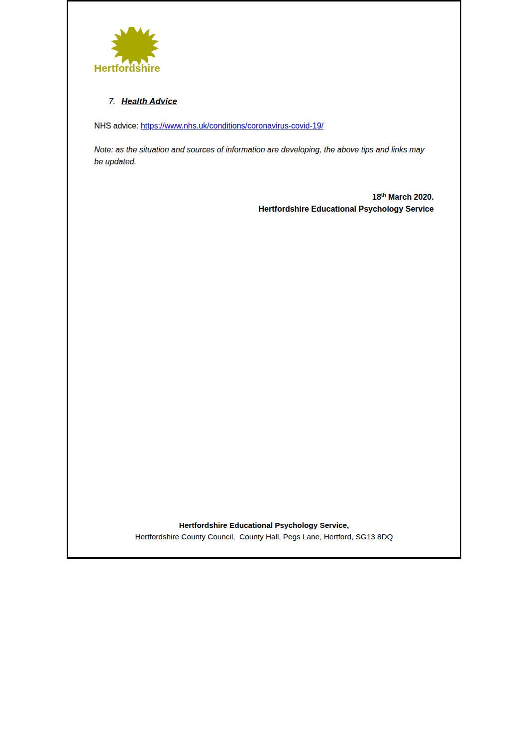Hertfordshire Hertfordshire
7. Health Advice
NHS advice: https://www.nhs.uk/conditions/coronavirus-covid-19/
Note: as the situation and sources of information are developing, the above tips and links may be updated.
18th March 2020.
Hertfordshire Educational Psychology Service
Hertfordshire Educational Psychology Service,
Hertfordshire County Council, County Hall, Pegs Lane, Hertford, SG13 8DQ